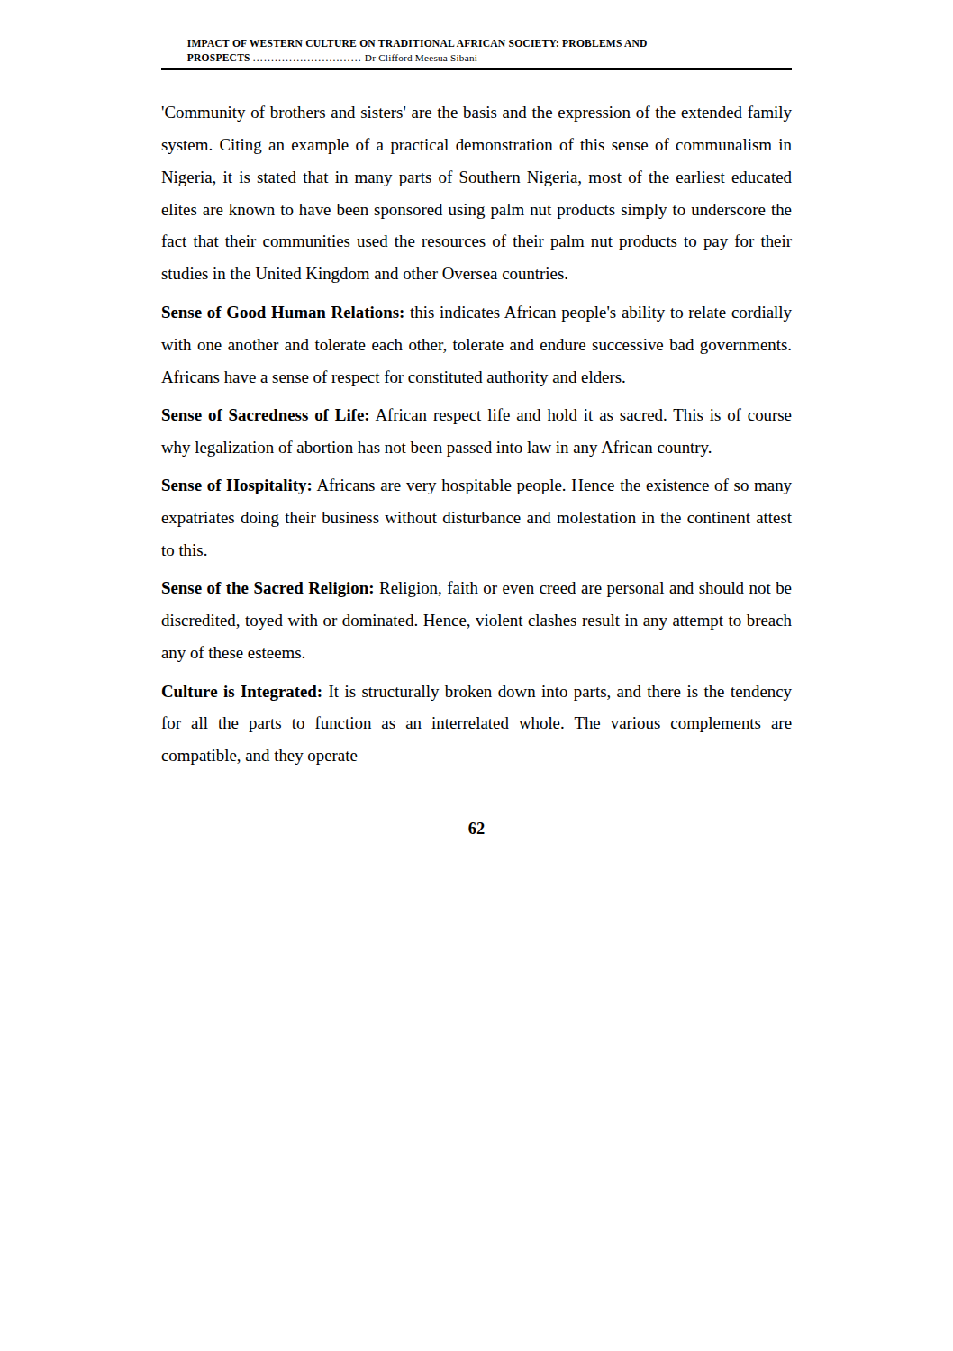IMPACT OF WESTERN CULTURE ON TRADITIONAL AFRICAN SOCIETY: PROBLEMS AND
PROSPECTS .............................. Dr Clifford Meesua Sibani
'Community of brothers and sisters' are the basis and the expression of the extended family system. Citing an example of a practical demonstration of this sense of communalism in Nigeria, it is stated that in many parts of Southern Nigeria, most of the earliest educated elites are known to have been sponsored using palm nut products simply to underscore the fact that their communities used the resources of their palm nut products to pay for their studies in the United Kingdom and other Oversea countries.
Sense of Good Human Relations: this indicates African people's ability to relate cordially with one another and tolerate each other, tolerate and endure successive bad governments. Africans have a sense of respect for constituted authority and elders.
Sense of Sacredness of Life: African respect life and hold it as sacred. This is of course why legalization of abortion has not been passed into law in any African country.
Sense of Hospitality: Africans are very hospitable people. Hence the existence of so many expatriates doing their business without disturbance and molestation in the continent attest to this.
Sense of the Sacred Religion: Religion, faith or even creed are personal and should not be discredited, toyed with or dominated. Hence, violent clashes result in any attempt to breach any of these esteems.
Culture is Integrated: It is structurally broken down into parts, and there is the tendency for all the parts to function as an interrelated whole. The various complements are compatible, and they operate
62